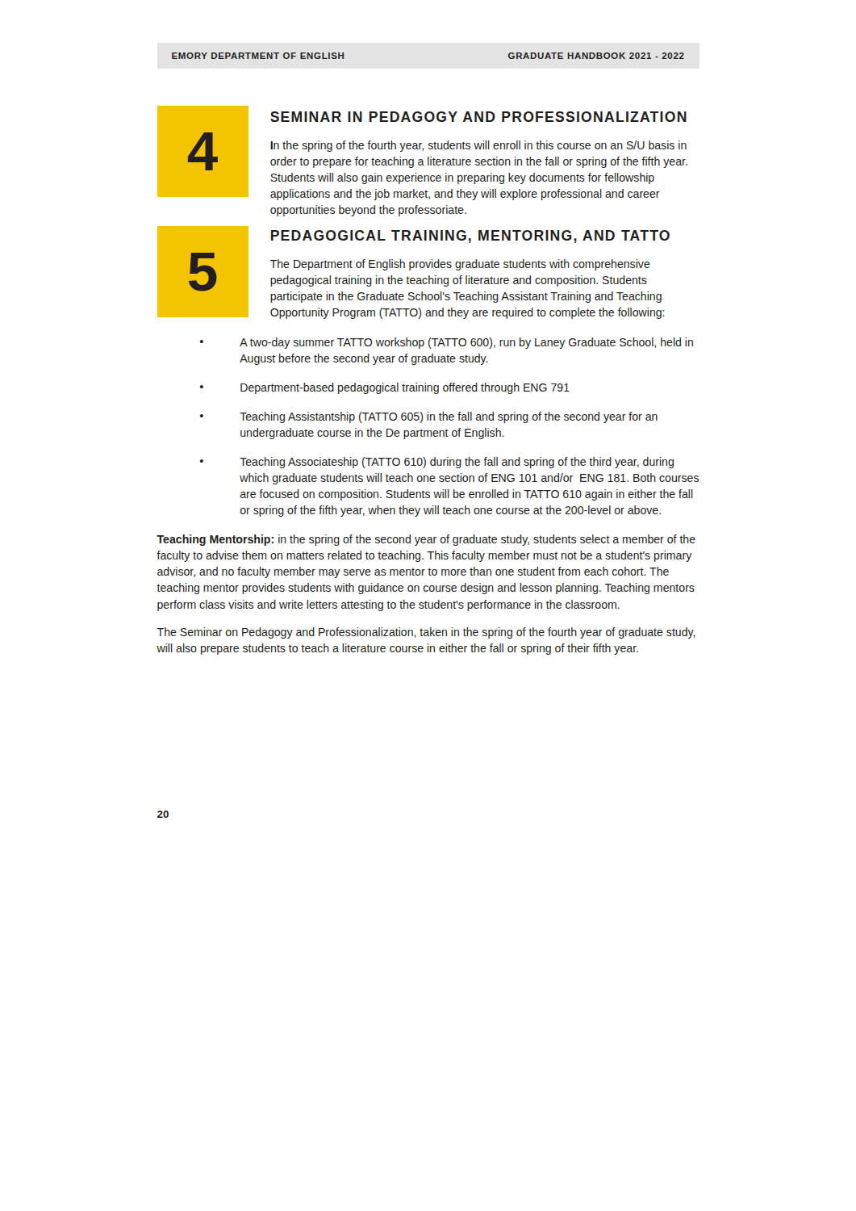Emory Department of English Graduate Handbook 2021 - 2022
4
Seminar in Pedagogy and Professionalization
In the spring of the fourth year, students will enroll in this course on an S/U basis in order to prepare for teaching a literature section in the fall or spring of the fifth year. Students will also gain experience in preparing key documents for fellowship applications and the job market, and they will explore professional and career opportunities beyond the professoriate.
5
Pedagogical Training, Mentoring, and TATTO
The Department of English provides graduate students with comprehensive pedagogical training in the teaching of literature and composition. Students participate in the Graduate School's Teaching Assistant Training and Teaching Opportunity Program (TATTO) and they are required to complete the following:
A two-day summer TATTO workshop (TATTO 600), run by Laney Graduate School, held in August before the second year of graduate study.
Department-based pedagogical training offered through ENG 791
Teaching Assistantship (TATTO 605) in the fall and spring of the second year for an undergraduate course in the De partment of English.
Teaching Associateship (TATTO 610) during the fall and spring of the third year, during which graduate students will teach one section of ENG 101 and/or ENG 181. Both courses are focused on composition. Students will be enrolled in TATTO 610 again in either the fall or spring of the fifth year, when they will teach one course at the 200-level or above.
Teaching Mentorship: in the spring of the second year of graduate study, students select a member of the faculty to advise them on matters related to teaching. This faculty member must not be a student's primary advisor, and no faculty member may serve as mentor to more than one student from each cohort. The teaching mentor provides students with guidance on course design and lesson planning. Teaching mentors perform class visits and write letters attesting to the student's performance in the classroom.
The Seminar on Pedagogy and Professionalization, taken in the spring of the fourth year of graduate study, will also prepare students to teach a literature course in either the fall or spring of their fifth year.
20